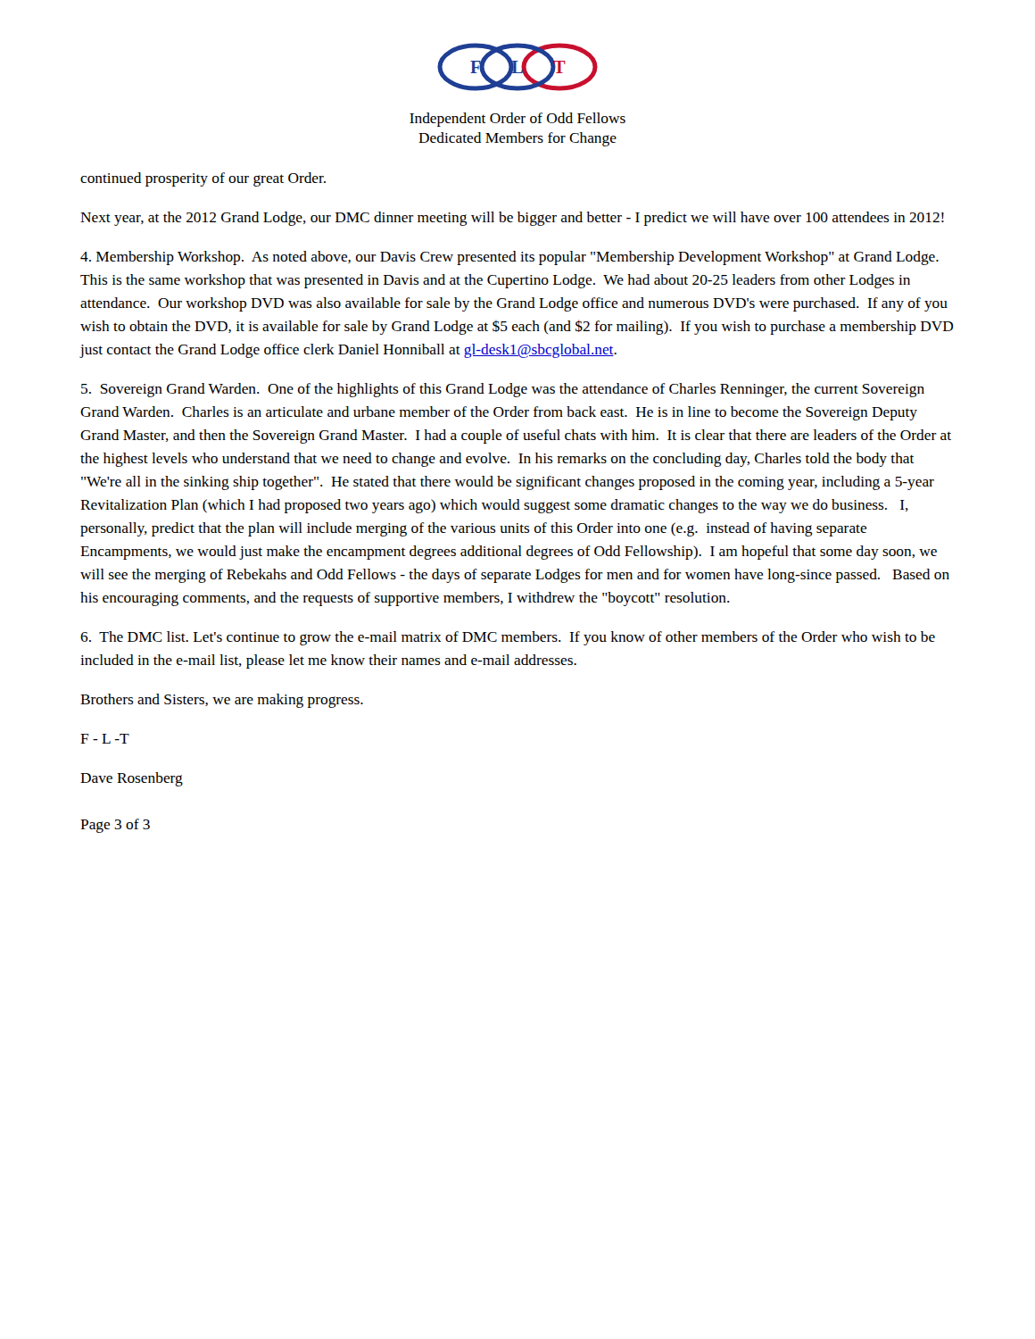F L T
Independent Order of Odd Fellows
Dedicated Members for Change
continued prosperity of our great Order.
Next year, at the 2012 Grand Lodge, our DMC dinner meeting will be bigger and better - I predict we will have over 100 attendees in 2012!
4. Membership Workshop. As noted above, our Davis Crew presented its popular "Membership Development Workshop" at Grand Lodge. This is the same workshop that was presented in Davis and at the Cupertino Lodge. We had about 20-25 leaders from other Lodges in attendance. Our workshop DVD was also available for sale by the Grand Lodge office and numerous DVD's were purchased. If any of you wish to obtain the DVD, it is available for sale by Grand Lodge at $5 each (and $2 for mailing). If you wish to purchase a membership DVD just contact the Grand Lodge office clerk Daniel Honniball at gl-desk1@sbcglobal.net.
5. Sovereign Grand Warden. One of the highlights of this Grand Lodge was the attendance of Charles Renninger, the current Sovereign Grand Warden. Charles is an articulate and urbane member of the Order from back east. He is in line to become the Sovereign Deputy Grand Master, and then the Sovereign Grand Master. I had a couple of useful chats with him. It is clear that there are leaders of the Order at the highest levels who understand that we need to change and evolve. In his remarks on the concluding day, Charles told the body that "We're all in the sinking ship together". He stated that there would be significant changes proposed in the coming year, including a 5-year Revitalization Plan (which I had proposed two years ago) which would suggest some dramatic changes to the way we do business. I, personally, predict that the plan will include merging of the various units of this Order into one (e.g. instead of having separate Encampments, we would just make the encampment degrees additional degrees of Odd Fellowship). I am hopeful that some day soon, we will see the merging of Rebekahs and Odd Fellows - the days of separate Lodges for men and for women have long-since passed. Based on his encouraging comments, and the requests of supportive members, I withdrew the "boycott" resolution.
6. The DMC list. Let's continue to grow the e-mail matrix of DMC members. If you know of other members of the Order who wish to be included in the e-mail list, please let me know their names and e-mail addresses.
Brothers and Sisters, we are making progress.
F - L -T
Dave Rosenberg
Page 3 of 3